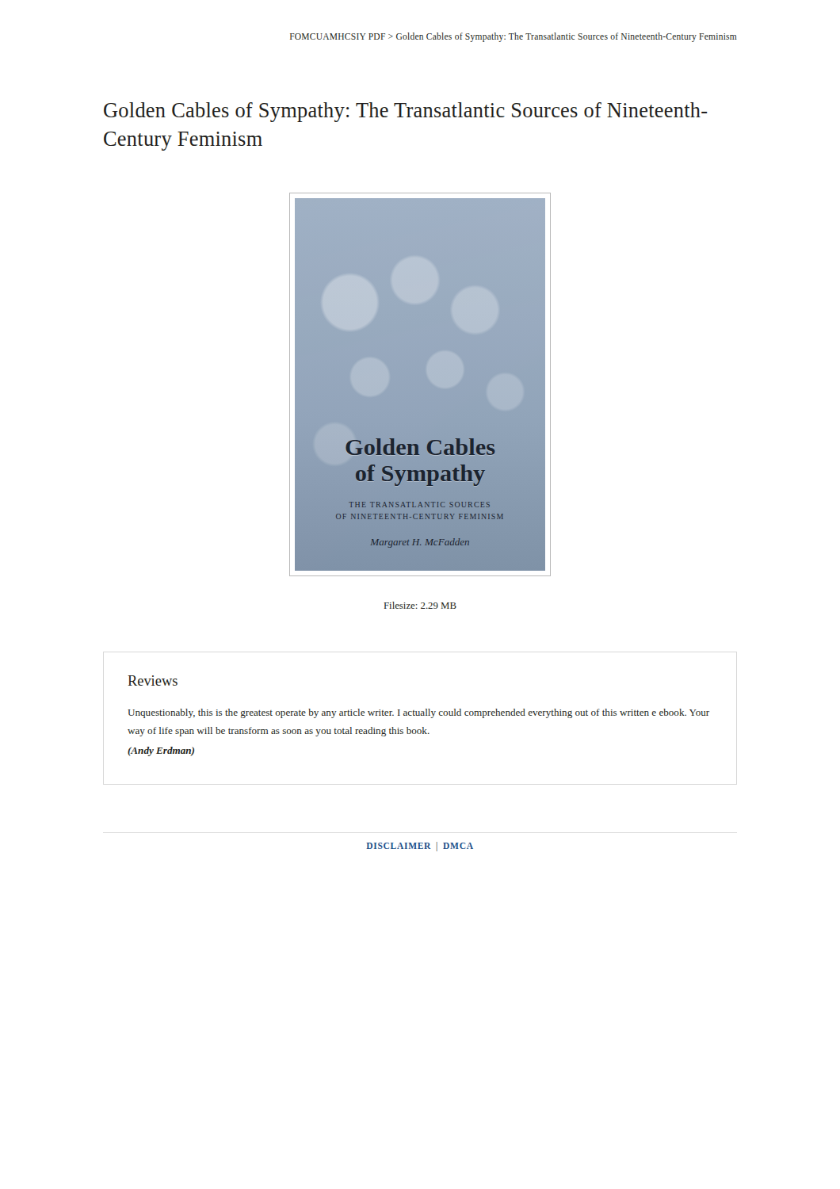FOMCUAMHCSIY PDF > Golden Cables of Sympathy: The Transatlantic Sources of Nineteenth-Century Feminism
Golden Cables of Sympathy: The Transatlantic Sources of Nineteenth-Century Feminism
Golden Cables
of Sympathy
The Transatlantic Sources
of Nineteenth-Century Feminism
Margaret H. McFadden
Filesize: 2.29 MB
Reviews
Unquestionably, this is the greatest operate by any article writer. I actually could comprehended everything out of this written e ebook. Your way of life span will be transform as soon as you total reading this book. (Andy Erdman)
DISCLAIMER|DMCA